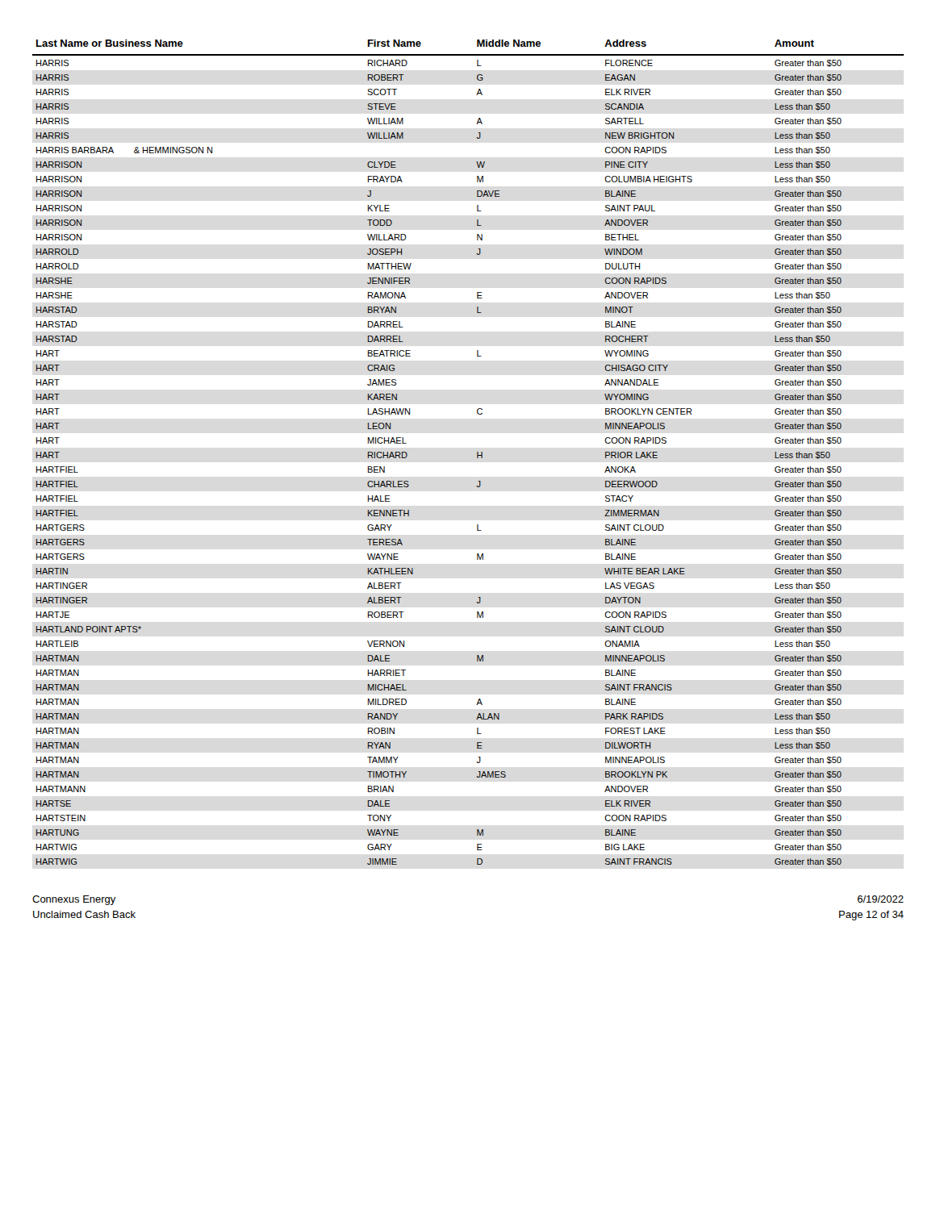| Last Name or Business Name | First Name | Middle Name | Address | Amount |
| --- | --- | --- | --- | --- |
| HARRIS | RICHARD | L | FLORENCE | Greater than $50 |
| HARRIS | ROBERT | G | EAGAN | Greater than $50 |
| HARRIS | SCOTT | A | ELK RIVER | Greater than $50 |
| HARRIS | STEVE | | SCANDIA | Less than $50 |
| HARRIS | WILLIAM | A | SARTELL | Greater than $50 |
| HARRIS | WILLIAM | J | NEW BRIGHTON | Less than $50 |
| HARRIS BARBARA & HEMMINGSON N | | | COON RAPIDS | Less than $50 |
| HARRISON | CLYDE | W | PINE CITY | Less than $50 |
| HARRISON | FRAYDA | M | COLUMBIA HEIGHTS | Less than $50 |
| HARRISON | J | DAVE | BLAINE | Greater than $50 |
| HARRISON | KYLE | L | SAINT PAUL | Greater than $50 |
| HARRISON | TODD | L | ANDOVER | Greater than $50 |
| HARRISON | WILLARD | N | BETHEL | Greater than $50 |
| HARROLD | JOSEPH | J | WINDOM | Greater than $50 |
| HARROLD | MATTHEW | | DULUTH | Greater than $50 |
| HARSHE | JENNIFER | | COON RAPIDS | Greater than $50 |
| HARSHE | RAMONA | E | ANDOVER | Less than $50 |
| HARSTAD | BRYAN | L | MINOT | Greater than $50 |
| HARSTAD | DARREL | | BLAINE | Greater than $50 |
| HARSTAD | DARREL | | ROCHERT | Less than $50 |
| HART | BEATRICE | L | WYOMING | Greater than $50 |
| HART | CRAIG | | CHISAGO CITY | Greater than $50 |
| HART | JAMES | | ANNANDALE | Greater than $50 |
| HART | KAREN | | WYOMING | Greater than $50 |
| HART | LASHAWN | C | BROOKLYN CENTER | Greater than $50 |
| HART | LEON | | MINNEAPOLIS | Greater than $50 |
| HART | MICHAEL | | COON RAPIDS | Greater than $50 |
| HART | RICHARD | H | PRIOR LAKE | Less than $50 |
| HARTFIEL | BEN | | ANOKA | Greater than $50 |
| HARTFIEL | CHARLES | J | DEERWOOD | Greater than $50 |
| HARTFIEL | HALE | | STACY | Greater than $50 |
| HARTFIEL | KENNETH | | ZIMMERMAN | Greater than $50 |
| HARTGERS | GARY | L | SAINT CLOUD | Greater than $50 |
| HARTGERS | TERESA | | BLAINE | Greater than $50 |
| HARTGERS | WAYNE | M | BLAINE | Greater than $50 |
| HARTIN | KATHLEEN | | WHITE BEAR LAKE | Greater than $50 |
| HARTINGER | ALBERT | | LAS VEGAS | Less than $50 |
| HARTINGER | ALBERT | J | DAYTON | Greater than $50 |
| HARTJE | ROBERT | M | COON RAPIDS | Greater than $50 |
| HARTLAND POINT APTS* | | | SAINT CLOUD | Greater than $50 |
| HARTLEIB | VERNON | | ONAMIA | Less than $50 |
| HARTMAN | DALE | M | MINNEAPOLIS | Greater than $50 |
| HARTMAN | HARRIET | | BLAINE | Greater than $50 |
| HARTMAN | MICHAEL | | SAINT FRANCIS | Greater than $50 |
| HARTMAN | MILDRED | A | BLAINE | Greater than $50 |
| HARTMAN | RANDY | ALAN | PARK RAPIDS | Less than $50 |
| HARTMAN | ROBIN | L | FOREST LAKE | Less than $50 |
| HARTMAN | RYAN | E | DILWORTH | Less than $50 |
| HARTMAN | TAMMY | J | MINNEAPOLIS | Greater than $50 |
| HARTMAN | TIMOTHY | JAMES | BROOKLYN PK | Greater than $50 |
| HARTMANN | BRIAN | | ANDOVER | Greater than $50 |
| HARTSE | DALE | | ELK RIVER | Greater than $50 |
| HARTSTEIN | TONY | | COON RAPIDS | Greater than $50 |
| HARTUNG | WAYNE | M | BLAINE | Greater than $50 |
| HARTWIG | GARY | E | BIG LAKE | Greater than $50 |
| HARTWIG | JIMMIE | D | SAINT FRANCIS | Greater than $50 |
Connexus Energy
Unclaimed Cash Back
6/19/2022
Page 12 of 34